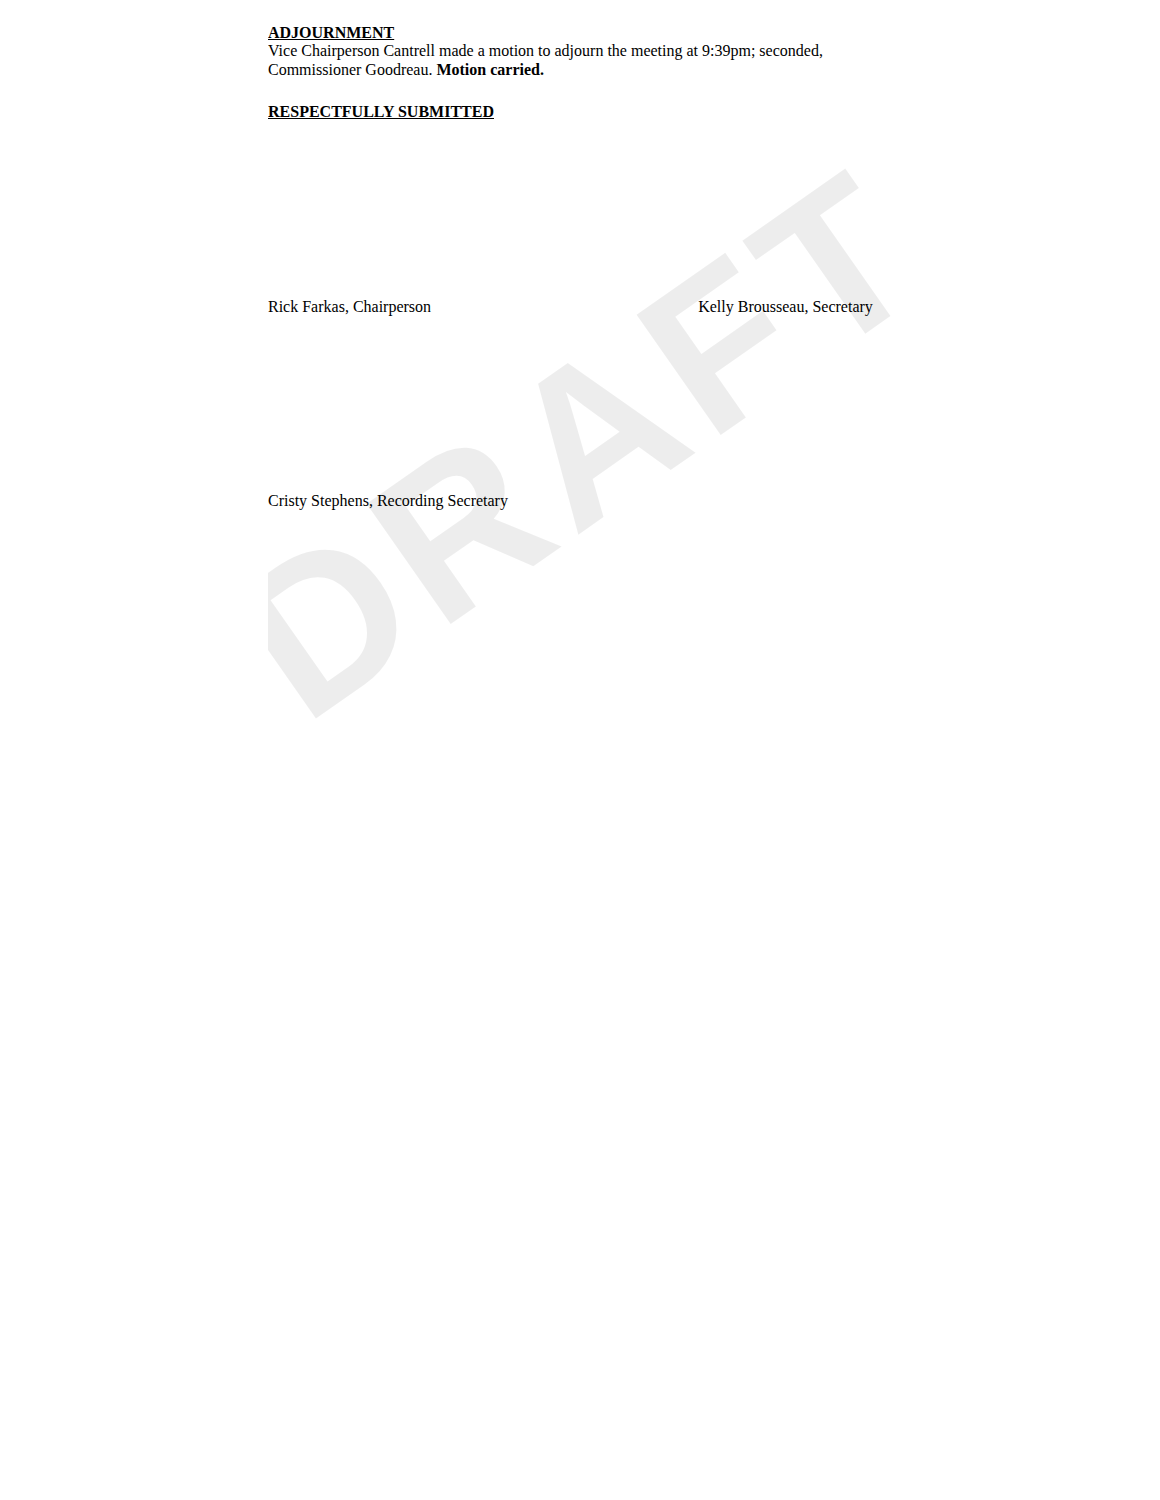DRAFT
ADJOURNMENT
Vice Chairperson Cantrell made a motion to adjourn the meeting at 9:39pm; seconded, Commissioner Goodreau. Motion carried.
RESPECTFULLY SUBMITTED
Rick Farkas, Chairperson
Kelly Brousseau, Secretary
Cristy Stephens, Recording Secretary